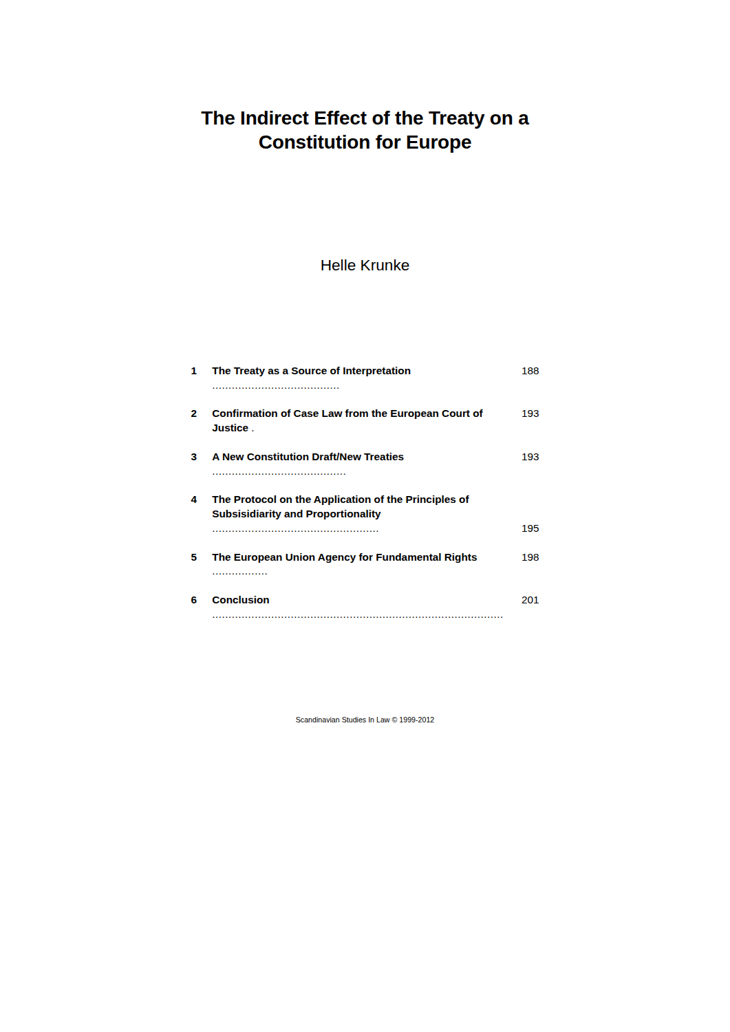The Indirect Effect of the Treaty on a
Constitution for Europe
Helle Krunke
| 1 | The Treaty as a Source of Interpretation ....................................... | 188 |
| 2 | Confirmation of Case Law from the European Court of Justice . | 193 |
| 3 | A New Constitution Draft/New Treaties ......................................... | 193 |
| 4 | The Protocol on the Application of the Principles of Subsisidiarity and Proportionality ................................................... | 195 |
| 5 | The European Union Agency for Fundamental Rights ................. | 198 |
| 6 | Conclusion ......................................................................................... | 201 |
Scandinavian Studies In Law © 1999-2012